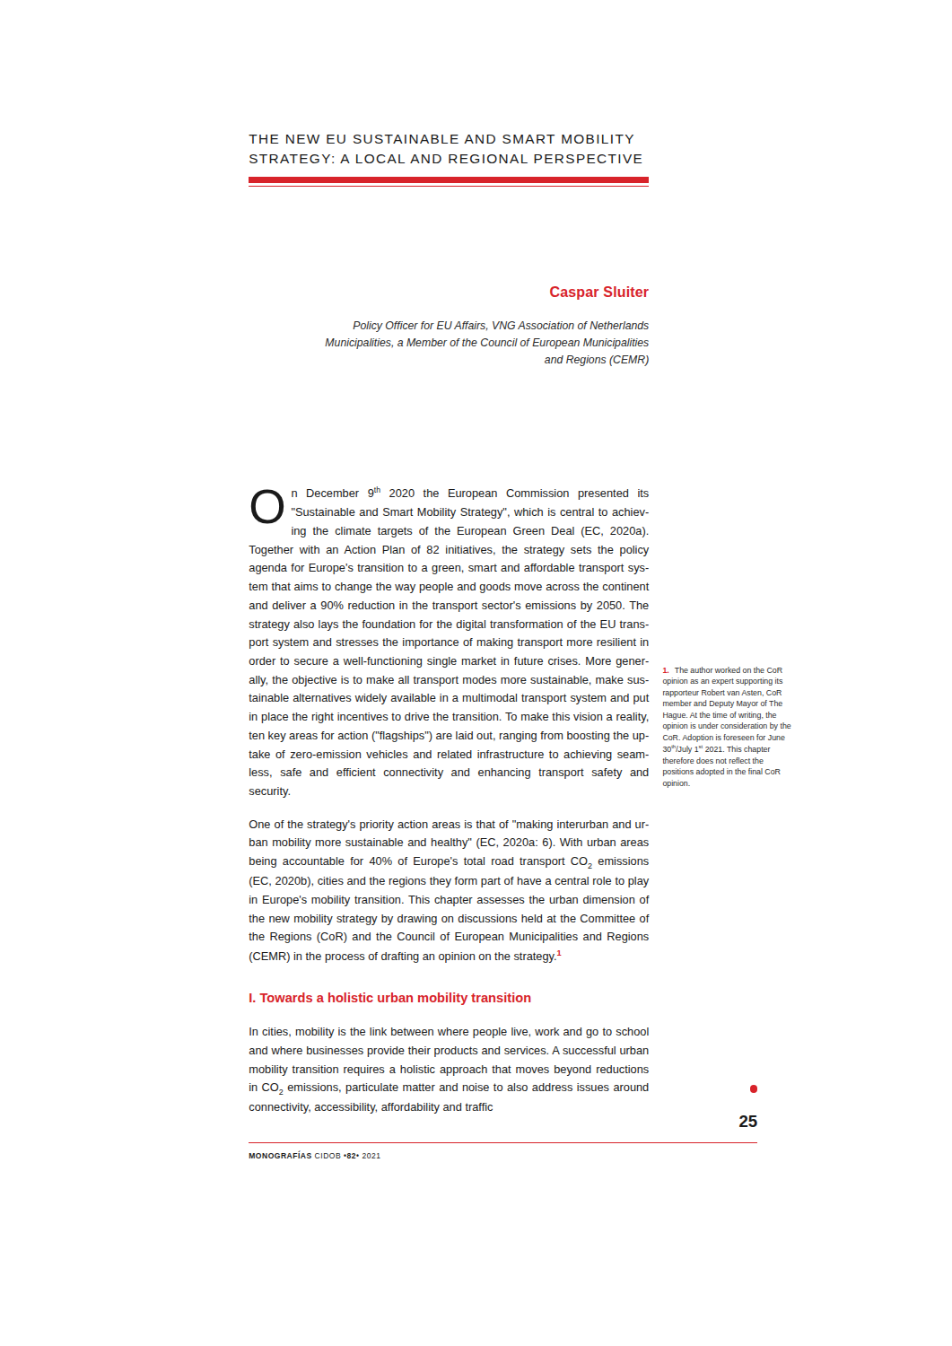The new EU sustainable and smart mobility
strategy: a local and regional perspective
Caspar Sluiter
Policy Officer for EU Affairs, VNG Association of Netherlands
Municipalities, a Member of the Council of European Municipalities
and Regions (CEMR)
On December 9th 2020 the European Commission presented its "Sustainable and Smart Mobility Strategy", which is central to achieving the climate targets of the European Green Deal (EC, 2020a). Together with an Action Plan of 82 initiatives, the strategy sets the policy agenda for Europe's transition to a green, smart and affordable transport system that aims to change the way people and goods move across the continent and deliver a 90% reduction in the transport sector's emissions by 2050. The strategy also lays the foundation for the digital transformation of the EU transport system and stresses the importance of making transport more resilient in order to secure a well-functioning single market in future crises. More generally, the objective is to make all transport modes more sustainable, make sustainable alternatives widely available in a multimodal transport system and put in place the right incentives to drive the transition. To make this vision a reality, ten key areas for action ("flagships") are laid out, ranging from boosting the uptake of zero-emission vehicles and related infrastructure to achieving seamless, safe and efficient connectivity and enhancing transport safety and security.
One of the strategy's priority action areas is that of "making interurban and urban mobility more sustainable and healthy" (EC, 2020a: 6). With urban areas being accountable for 40% of Europe's total road transport CO2 emissions (EC, 2020b), cities and the regions they form part of have a central role to play in Europe's mobility transition. This chapter assesses the urban dimension of the new mobility strategy by drawing on discussions held at the Committee of the Regions (CoR) and the Council of European Municipalities and Regions (CEMR) in the process of drafting an opinion on the strategy.1
I. Towards a holistic urban mobility transition
In cities, mobility is the link between where people live, work and go to school and where businesses provide their products and services. A successful urban mobility transition requires a holistic approach that moves beyond reductions in CO2 emissions, particulate matter and noise to also address issues around connectivity, accessibility, affordability and traffic
1. The author worked on the CoR opinion as an expert supporting its rapporteur Robert van Asten, CoR member and Deputy Mayor of The Hague. At the time of writing, the opinion is under consideration by the CoR. Adoption is foreseen for June 30th/July 1st 2021. This chapter therefore does not reflect the positions adopted in the final CoR opinion.
25
MONOGRAFÍAS CIDOB •82• 2021